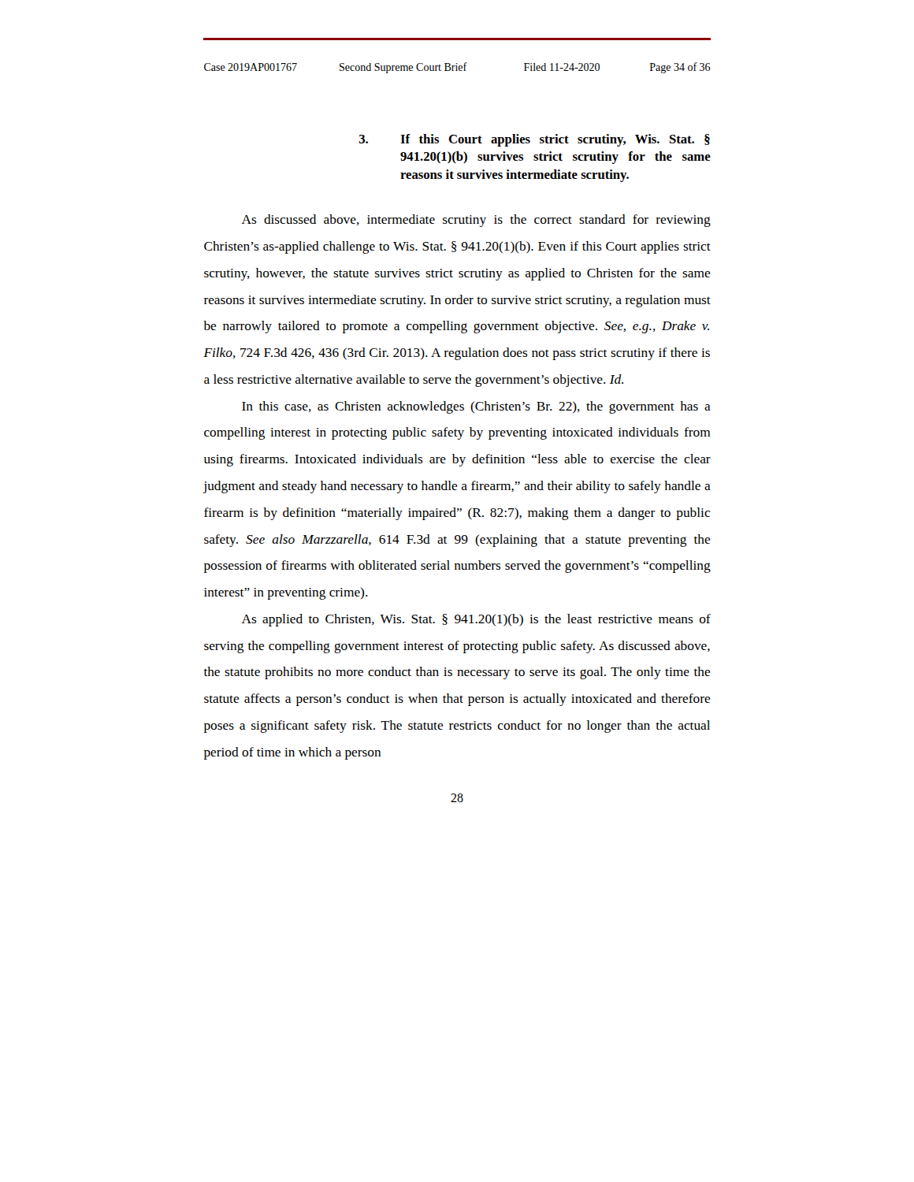Case 2019AP001767 Second Supreme Court Brief Filed 11-24-2020 Page 34 of 36
3.
If this Court applies strict scrutiny, Wis. Stat. § 941.20(1)(b) survives strict scrutiny for the same reasons it survives intermediate scrutiny.
As discussed above, intermediate scrutiny is the correct standard for reviewing Christen’s as-applied challenge to Wis. Stat. § 941.20(1)(b). Even if this Court applies strict scrutiny, however, the statute survives strict scrutiny as applied to Christen for the same reasons it survives intermediate scrutiny. In order to survive strict scrutiny, a regulation must be narrowly tailored to promote a compelling government objective. See, e.g., Drake v. Filko, 724 F.3d 426, 436 (3rd Cir. 2013). A regulation does not pass strict scrutiny if there is a less restrictive alternative available to serve the government’s objective. Id.
In this case, as Christen acknowledges (Christen’s Br. 22), the government has a compelling interest in protecting public safety by preventing intoxicated individuals from using firearms. Intoxicated individuals are by definition “less able to exercise the clear judgment and steady hand necessary to handle a firearm,” and their ability to safely handle a firearm is by definition “materially impaired” (R. 82:7), making them a danger to public safety. See also Marzzarella, 614 F.3d at 99 (explaining that a statute preventing the possession of firearms with obliterated serial numbers served the government’s “compelling interest” in preventing crime).
As applied to Christen, Wis. Stat. § 941.20(1)(b) is the least restrictive means of serving the compelling government interest of protecting public safety. As discussed above, the statute prohibits no more conduct than is necessary to serve its goal. The only time the statute affects a person’s conduct is when that person is actually intoxicated and therefore poses a significant safety risk. The statute restricts conduct for no longer than the actual period of time in which a person
28